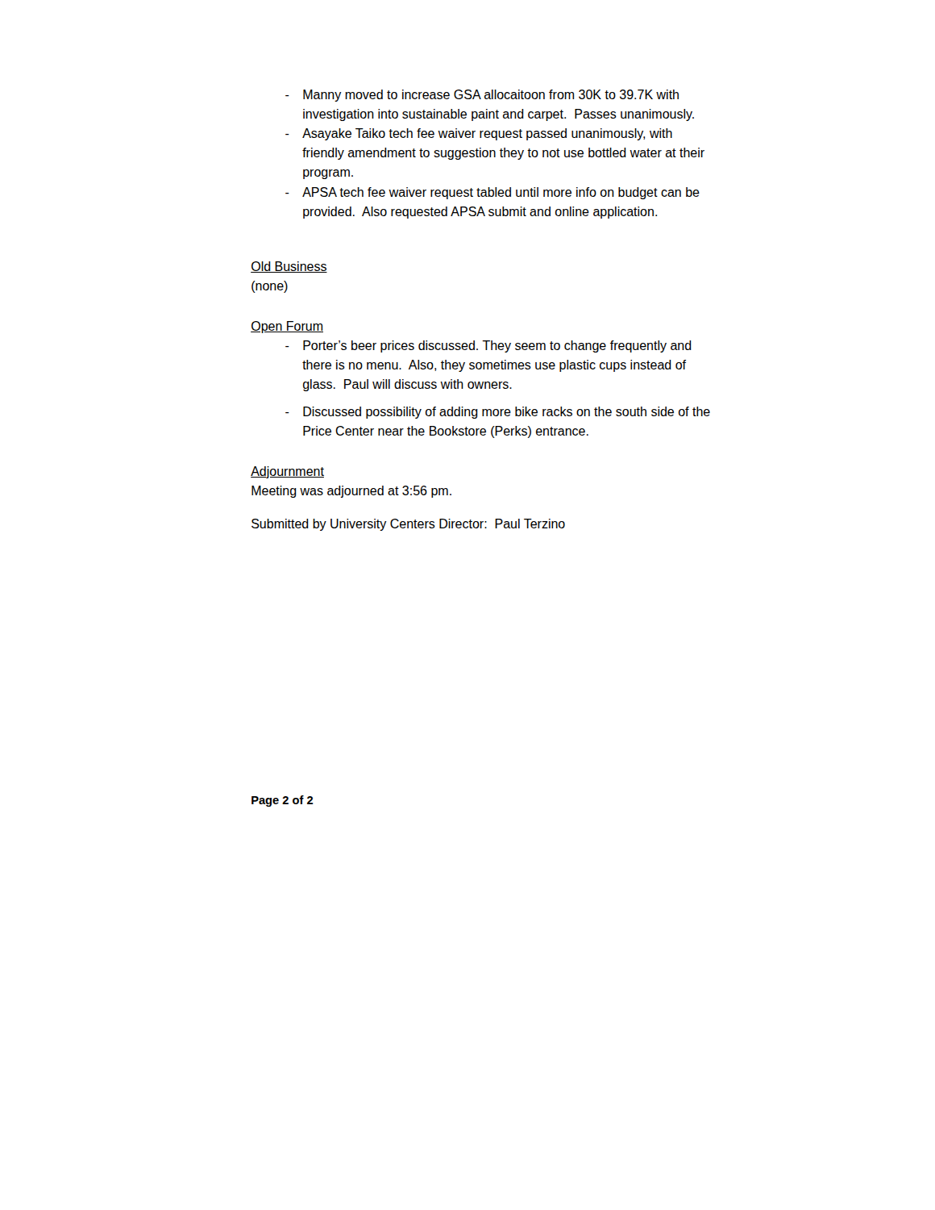Manny moved to increase GSA allocaitoon from 30K to 39.7K with investigation into sustainable paint and carpet. Passes unanimously.
Asayake Taiko tech fee waiver request passed unanimously, with friendly amendment to suggestion they to not use bottled water at their program.
APSA tech fee waiver request tabled until more info on budget can be provided. Also requested APSA submit and online application.
Old Business
(none)
Open Forum
Porter’s beer prices discussed. They seem to change frequently and there is no menu. Also, they sometimes use plastic cups instead of glass. Paul will discuss with owners.
Discussed possibility of adding more bike racks on the south side of the Price Center near the Bookstore (Perks) entrance.
Adjournment
Meeting was adjourned at 3:56 pm.
Submitted by University Centers Director: Paul Terzino
Page 2 of 2